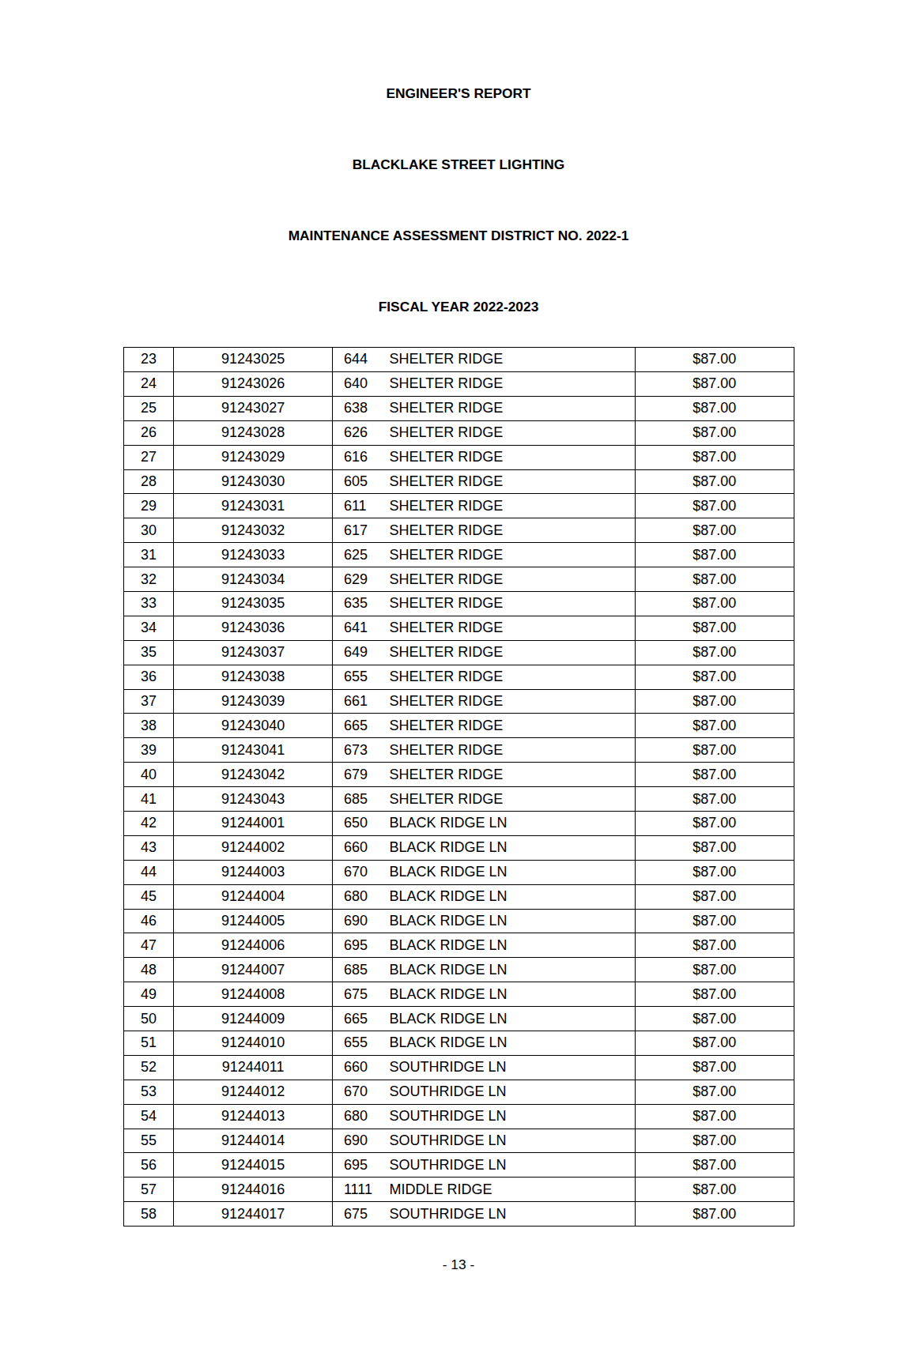ENGINEER'S REPORT
BLACKLAKE STREET LIGHTING
MAINTENANCE ASSESSMENT DISTRICT NO. 2022-1
FISCAL YEAR 2022-2023
| 23 | 91243025 | 644 SHELTER RIDGE | $87.00 |
| 24 | 91243026 | 640 SHELTER RIDGE | $87.00 |
| 25 | 91243027 | 638 SHELTER RIDGE | $87.00 |
| 26 | 91243028 | 626 SHELTER RIDGE | $87.00 |
| 27 | 91243029 | 616 SHELTER RIDGE | $87.00 |
| 28 | 91243030 | 605 SHELTER RIDGE | $87.00 |
| 29 | 91243031 | 611 SHELTER RIDGE | $87.00 |
| 30 | 91243032 | 617 SHELTER RIDGE | $87.00 |
| 31 | 91243033 | 625 SHELTER RIDGE | $87.00 |
| 32 | 91243034 | 629 SHELTER RIDGE | $87.00 |
| 33 | 91243035 | 635 SHELTER RIDGE | $87.00 |
| 34 | 91243036 | 641 SHELTER RIDGE | $87.00 |
| 35 | 91243037 | 649 SHELTER RIDGE | $87.00 |
| 36 | 91243038 | 655 SHELTER RIDGE | $87.00 |
| 37 | 91243039 | 661 SHELTER RIDGE | $87.00 |
| 38 | 91243040 | 665 SHELTER RIDGE | $87.00 |
| 39 | 91243041 | 673 SHELTER RIDGE | $87.00 |
| 40 | 91243042 | 679 SHELTER RIDGE | $87.00 |
| 41 | 91243043 | 685 SHELTER RIDGE | $87.00 |
| 42 | 91244001 | 650 BLACK RIDGE LN | $87.00 |
| 43 | 91244002 | 660 BLACK RIDGE LN | $87.00 |
| 44 | 91244003 | 670 BLACK RIDGE LN | $87.00 |
| 45 | 91244004 | 680 BLACK RIDGE LN | $87.00 |
| 46 | 91244005 | 690 BLACK RIDGE LN | $87.00 |
| 47 | 91244006 | 695 BLACK RIDGE LN | $87.00 |
| 48 | 91244007 | 685 BLACK RIDGE LN | $87.00 |
| 49 | 91244008 | 675 BLACK RIDGE LN | $87.00 |
| 50 | 91244009 | 665 BLACK RIDGE LN | $87.00 |
| 51 | 91244010 | 655 BLACK RIDGE LN | $87.00 |
| 52 | 91244011 | 660 SOUTHRIDGE LN | $87.00 |
| 53 | 91244012 | 670 SOUTHRIDGE LN | $87.00 |
| 54 | 91244013 | 680 SOUTHRIDGE LN | $87.00 |
| 55 | 91244014 | 690 SOUTHRIDGE LN | $87.00 |
| 56 | 91244015 | 695 SOUTHRIDGE LN | $87.00 |
| 57 | 91244016 | 1111 MIDDLE RIDGE | $87.00 |
| 58 | 91244017 | 675 SOUTHRIDGE LN | $87.00 |
- 13 -